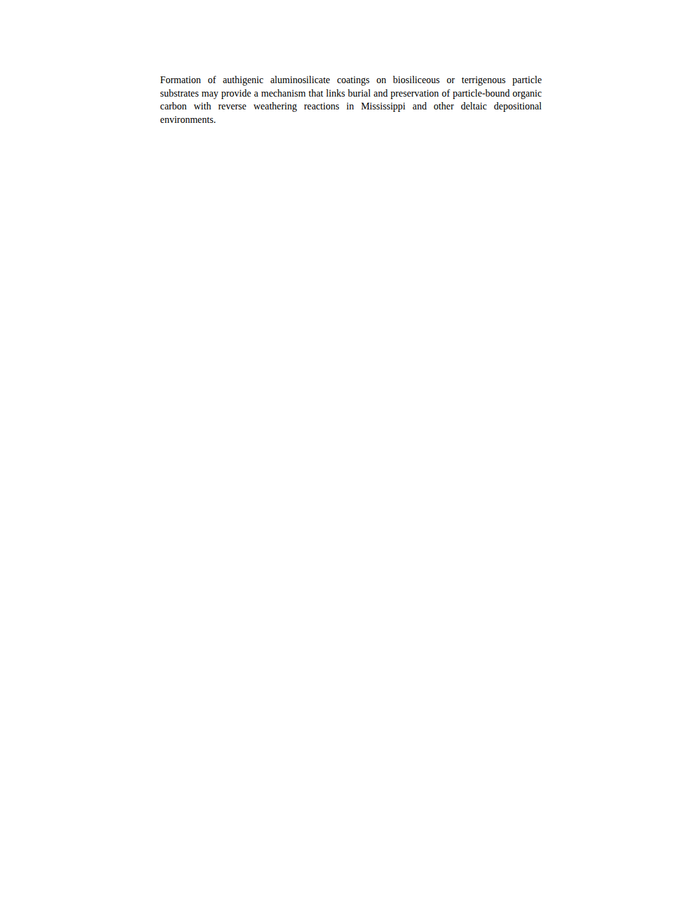Formation of authigenic aluminosilicate coatings on biosiliceous or terrigenous particle substrates may provide a mechanism that links burial and preservation of particle-bound organic carbon with reverse weathering reactions in Mississippi and other deltaic depositional environments.